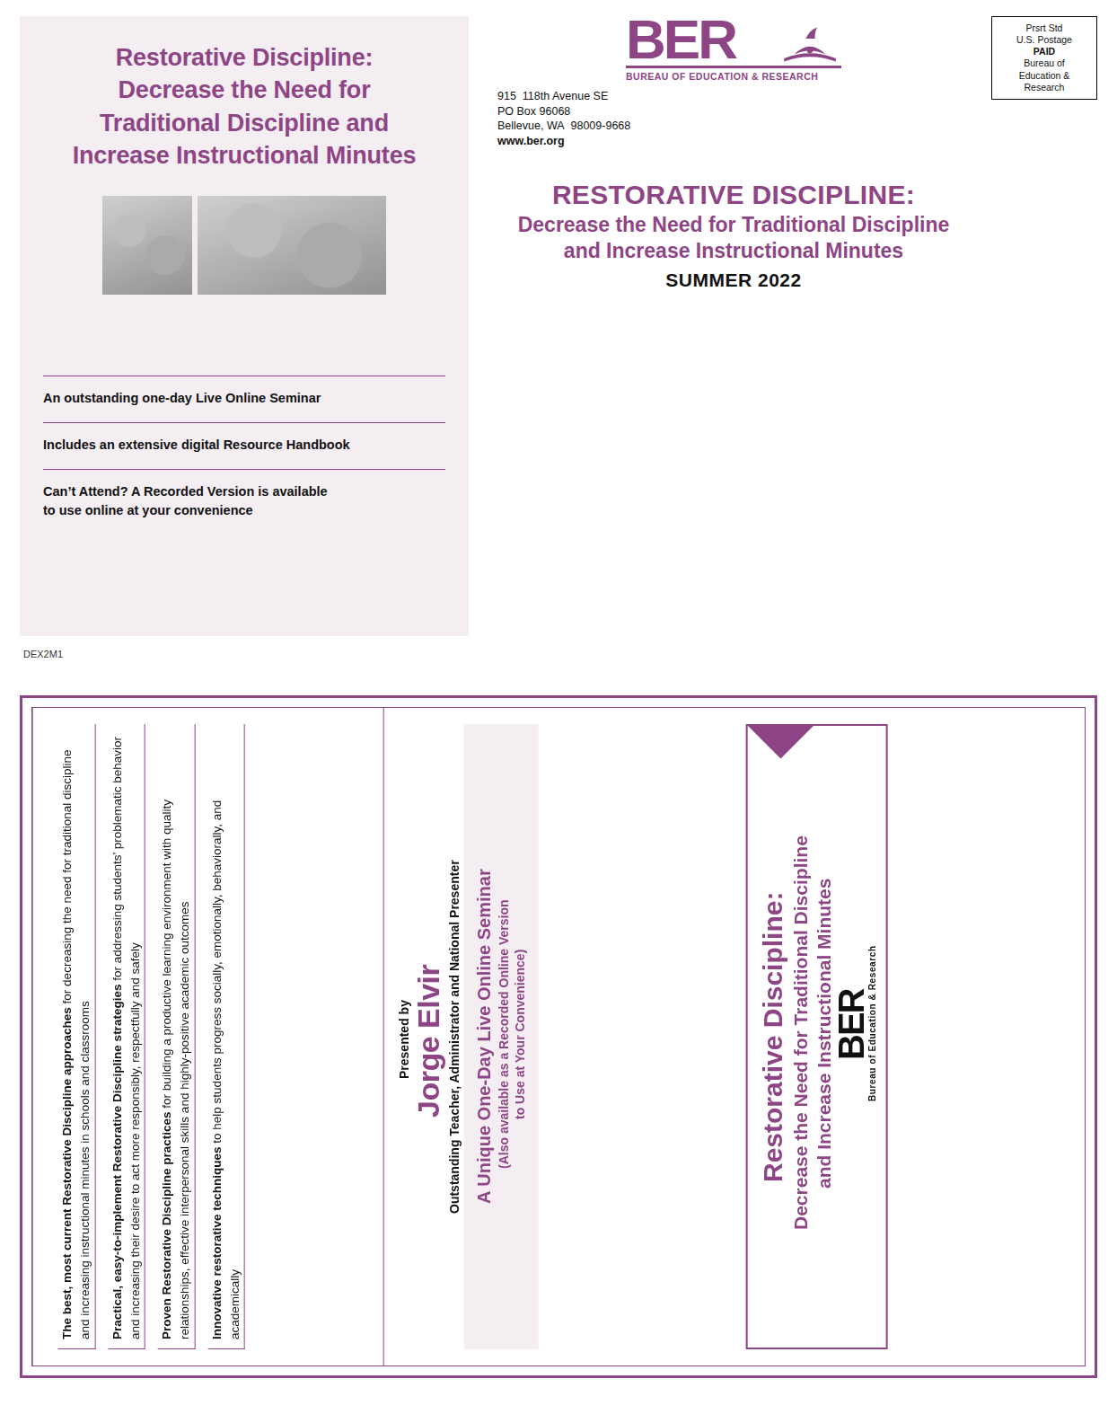Restorative Discipline:
Decrease the Need for
Traditional Discipline and
Increase Instructional Minutes
An outstanding one-day Live Online Seminar
Includes an extensive digital Resource Handbook
Can’t Attend? A Recorded Version is available
to use online at your convenience
DEX2M1
BER
BUREAU OF EDUCATION & RESEARCH
915 118th Avenue SE
PO Box 96068
Bellevue, WA 98009-9668
www.ber.org
Restorative Discipline:
Decrease the Need for Traditional Discipline
and Increase Instructional Minutes
SUMMER 2022
Prsrt Std
U.S. Postage
PAID
Bureau of
Education &
Research
The best, most current Restorative Discipline approaches for decreasing the need for traditional discipline and increasing instructional minutes in schools and classrooms
Practical, easy-to-implement Restorative Discipline strategies for addressing students’ problematic behavior and increasing their desire to act more responsibly, respectfully and safely
Proven Restorative Discipline practices for building a productive learning environment with quality relationships, effective interpersonal skills and highly-positive academic outcomes
Innovative restorative techniques to help students progress socially, emotionally, behaviorally, and academically
Presented by
Jorge Elvir
Outstanding Teacher, Administrator and National Presenter
A Unique One-Day Live Online Seminar
(Also available as a Recorded Online Version
to Use at Your Convenience)
Restorative Discipline: Decrease the Need for Traditional Discipline
and Increase Instructional Minutes
BER
Bureau of Education & Research
SUMMER 2022